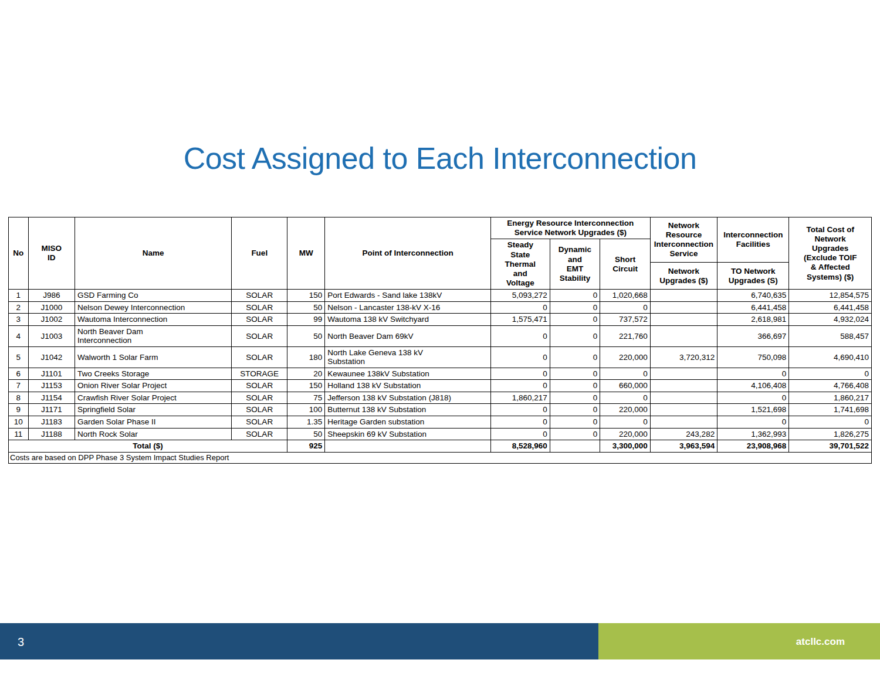Cost Assigned to Each Interconnection
| No | MISO ID | Name | Fuel | MW | Point of Interconnection | Energy Resource Interconnection Service Network Upgrades ($) | Network Resource Interconnection Service | Interconnection Facilities | Total Cost of Network Upgrades (Exclude TOIF & Affected Systems) ($) |
| --- | --- | --- | --- | --- | --- | --- | --- | --- | --- |
| Steady State Thermal and Voltage | Dynamic and EMT Stability | Short Circuit |
| Network Upgrades ($) | TO Network Upgrades (S) |
| 1 | J986 | GSD Farming Co | SOLAR | 150 | Port Edwards - Sand lake 138kV | 5,093,272 | 0 | 1,020,668 | | 6,740,635 | 12,854,575 |
| 2 | J1000 | Nelson Dewey Interconnection | SOLAR | 50 | Nelson - Lancaster 138-kV X-16 | 0 | 0 | 0 | | 6,441,458 | 6,441,458 |
| 3 | J1002 | Wautoma Interconnection | SOLAR | 99 | Wautoma 138 kV Switchyard | 1,575,471 | 0 | 737,572 | | 2,618,981 | 4,932,024 |
| 4 | J1003 | North Beaver Dam Interconnection | SOLAR | 50 | North Beaver Dam 69kV | 0 | 0 | 221,760 | | 366,697 | 588,457 |
| 5 | J1042 | Walworth 1 Solar Farm | SOLAR | 180 | North Lake Geneva 138 kV Substation | 0 | 0 | 220,000 | 3,720,312 | 750,098 | 4,690,410 |
| 6 | J1101 | Two Creeks Storage | STORAGE | 20 | Kewaunee 138kV Substation | 0 | 0 | 0 | | 0 | 0 |
| 7 | J1153 | Onion River Solar Project | SOLAR | 150 | Holland 138 kV Substation | 0 | 0 | 660,000 | | 4,106,408 | 4,766,408 |
| 8 | J1154 | Crawfish River Solar Project | SOLAR | 75 | Jefferson 138 kV Substation (J818) | 1,860,217 | 0 | 0 | | 0 | 1,860,217 |
| 9 | J1171 | Springfield Solar | SOLAR | 100 | Butternut 138 kV Substation | 0 | 0 | 220,000 | | 1,521,698 | 1,741,698 |
| 10 | J1183 | Garden Solar Phase II | SOLAR | 1.35 | Heritage Garden substation | 0 | 0 | 0 | | 0 | 0 |
| 11 | J1188 | North Rock Solar | SOLAR | 50 | Sheepskin 69 kV Substation | 0 | 0 | 220,000 | 243,282 | 1,362,993 | 1,826,275 |
| Total ($) | 925 | | 8,528,960 | | 3,300,000 | 3,963,594 | 23,908,968 | 39,701,522 |
| Costs are based on DPP Phase 3 System Impact Studies Report |
3
atcllc.com